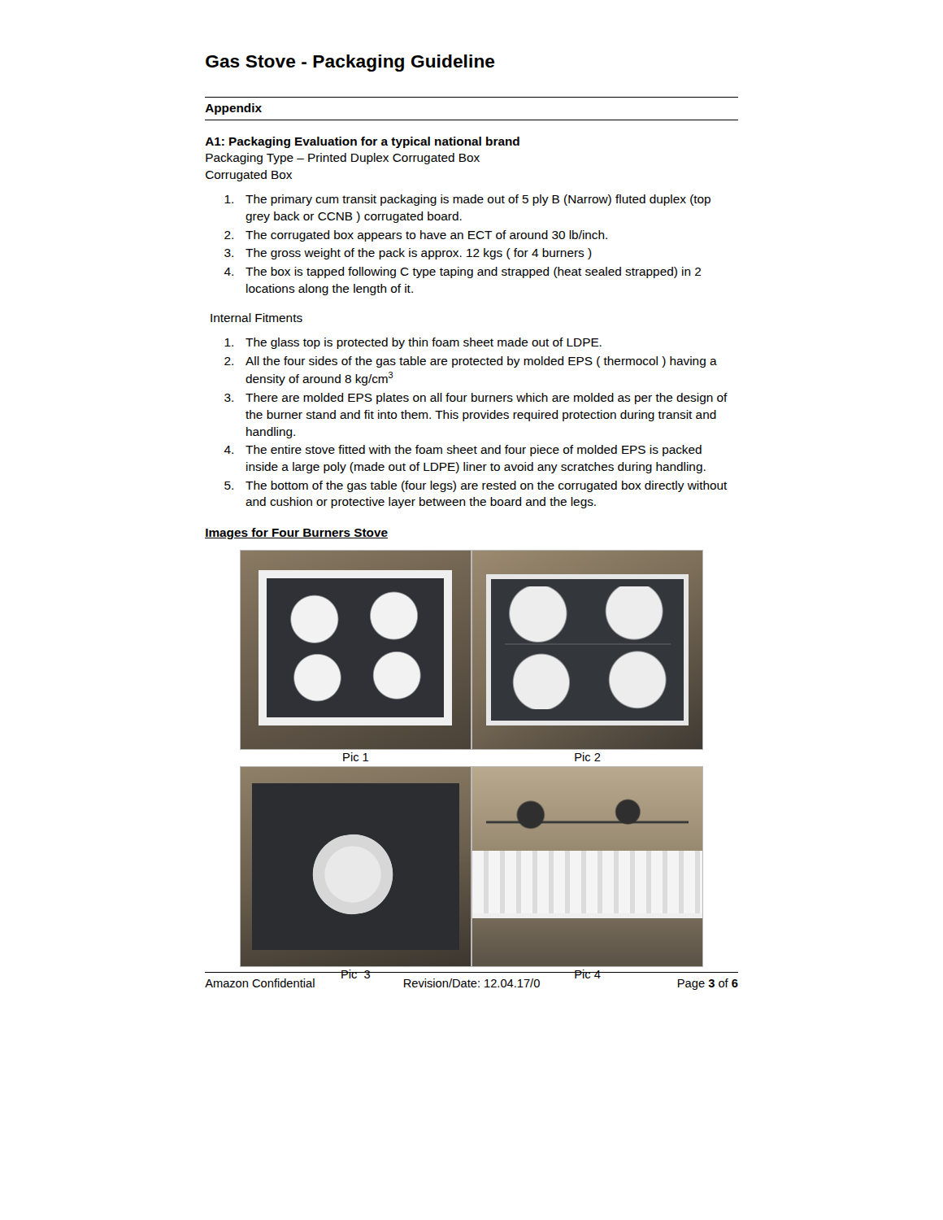Gas Stove - Packaging Guideline
Appendix
A1: Packaging Evaluation for a typical national brand
Packaging Type – Printed Duplex Corrugated Box
Corrugated Box
The primary cum transit packaging is made out of 5 ply B (Narrow) fluted duplex (top grey back or CCNB ) corrugated board.
The corrugated box appears to have an ECT of around 30 lb/inch.
The gross weight of the pack is approx. 12 kgs ( for 4 burners )
The box is tapped following C type taping and strapped (heat sealed strapped) in 2 locations along the length of it.
Internal Fitments
The glass top is protected by thin foam sheet made out of LDPE.
All the four sides of the gas table are protected by molded EPS ( thermocol ) having a density of around 8 kg/cm3
There are molded EPS plates on all four burners which are molded as per the design of the burner stand and fit into them. This provides required protection during transit and handling.
The entire stove fitted with the foam sheet and four piece of molded EPS is packed inside a large poly (made out of LDPE) liner to avoid any scratches during handling.
The bottom of the gas table (four legs) are rested on the corrugated box directly without and cushion or protective layer between the board and the legs.
Images for Four Burners Stove
| Pic 1 | Pic 2 |
| Pic 3 | Pic 4 |
Amazon Confidential
Revision/Date: 12.04.17/0
Page 3 of 6